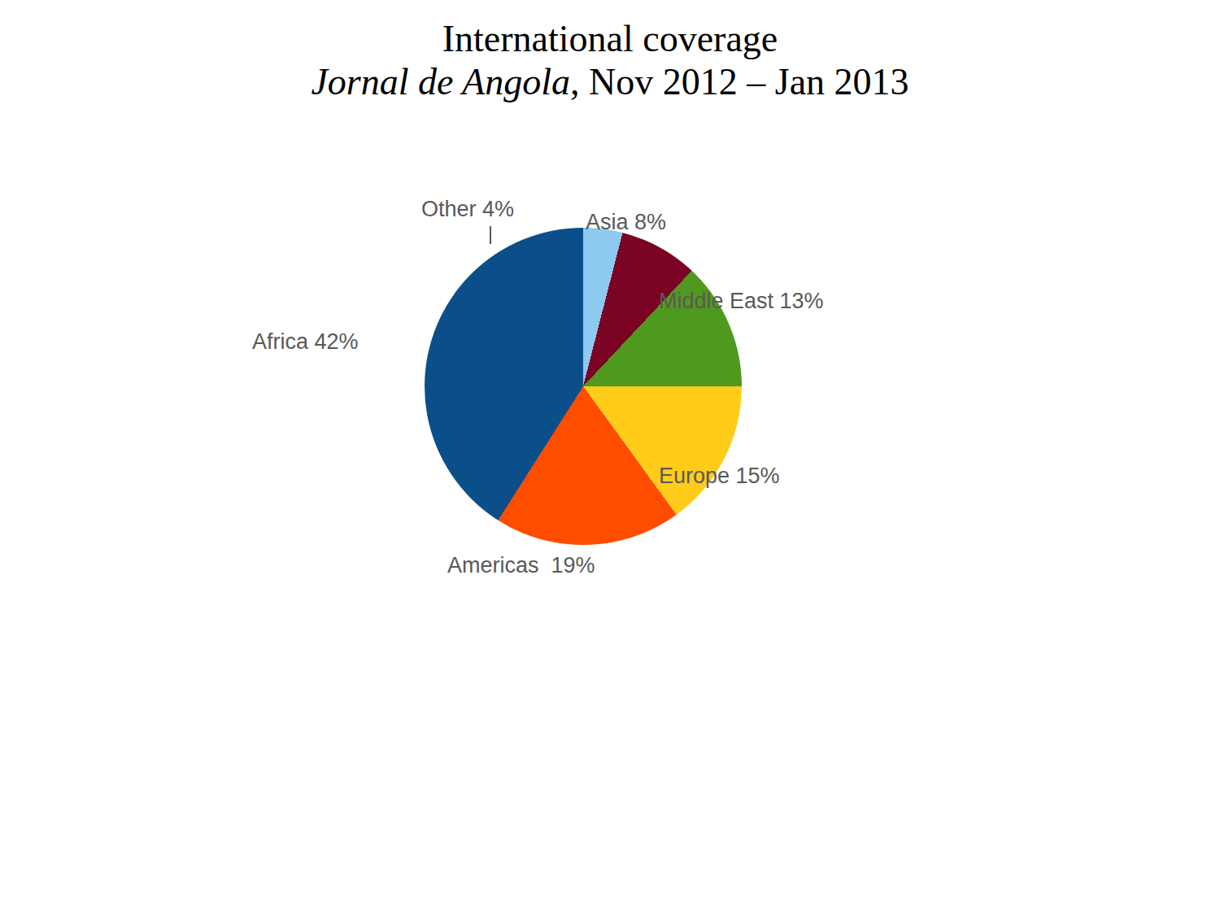International coverage
Jornal de Angola, Nov 2012 – Jan 2013
Other 4%
Asia 8%
Middle East 13%
Europe 15%
Americas 19%
Africa 42%